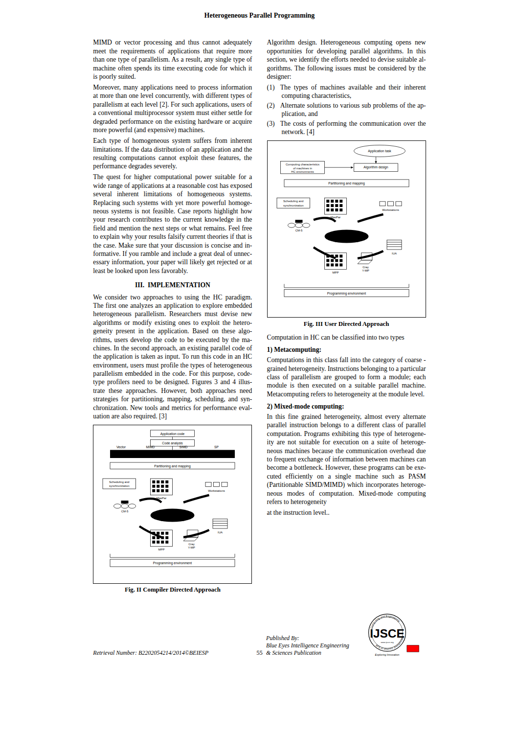Heterogeneous Parallel Programming
MIMD or vector processing and thus cannot adequately meet the requirements of applications that require more than one type of parallelism. As a result, any single type of machine often spends its time executing code for which it is poorly suited.
Moreover, many applications need to process information at more than one level concurrently, with different types of parallelism at each level [2]. For such applications, users of a conventional multiprocessor system must either settle for degraded performance on the existing hardware or acquire more powerful (and expensive) machines.
Each type of homogeneous system suffers from inherent limitations. If the data distribution of an application and the resulting computations cannot exploit these features, the performance degrades severely.
The quest for higher computational power suitable for a wide range of applications at a reasonable cost has exposed several inherent limitations of homogeneous systems. Replacing such systems with yet more powerful homogeneous systems is not feasible. Case reports highlight how your research contributes to the current knowledge in the field and mention the next steps or what remains. Feel free to explain why your results falsify current theories if that is the case. Make sure that your discussion is concise and informative. If you ramble and include a great deal of unnecessary information, your paper will likely get rejected or at least be looked upon less favorably.
III. IMPLEMENTATION
We consider two approaches to using the HC paradigm. The first one analyzes an application to explore embedded heterogeneous parallelism. Researchers must devise new algorithms or modify existing ones to exploit the heterogeneity present in the application. Based on these algorithms, users develop the code to be executed by the machines. In the second approach, an existing parallel code of the application is taken as input. To run this code in an HC environment, users must profile the types of heterogeneous parallelism embedded in the code. For this purpose, code-type profilers need to be designed. Figures 3 and 4 illustrate these approaches. However, both approaches need strategies for partitioning, mapping, scheduling, and synchronization. New tools and metrics for performance evaluation are also required. [3]
Fig. II Compiler Directed Approach
Algorithm design. Heterogeneous computing opens new opportunities for developing parallel algorithms. In this section, we identify the efforts needed to devise suitable algorithms. The following issues must be considered by the designer:
(1) The types of machines available and their inherent computing characteristics,
(2) Alternate solutions to various sub problems of the application, and
(3) The costs of performing the communication over the network. [4]
Fig. III User Directed Approach
Computation in HC can be classified into two types
1) Metacomputing:
Computations in this class fall into the category of coarse - grained heterogeneity. Instructions belonging to a particular class of parallelism are grouped to form a module; each module is then executed on a suitable parallel machine. Metacomputing refers to heterogeneity at the module level.
2) Mixed-mode computing:
In this fine grained heterogeneity, almost every alternate parallel instruction belongs to a different class of parallel computation. Programs exhibiting this type of heterogeneity are not suitable for execution on a suite of heterogeneous machines because the communication overhead due to frequent exchange of information between machines can become a bottleneck. However, these programs can be executed efficiently on a single machine such as PASM (Partitionable SIMD/MIMD) which incorporates heterogeneous modes of computation. Mixed-mode computing refers to heterogeneity
at the instruction level..
Retrieval Number: B2202054214/2014©BEIESP
55
Published By:
Blue Eyes Intelligence Engineering
& Sciences Publication